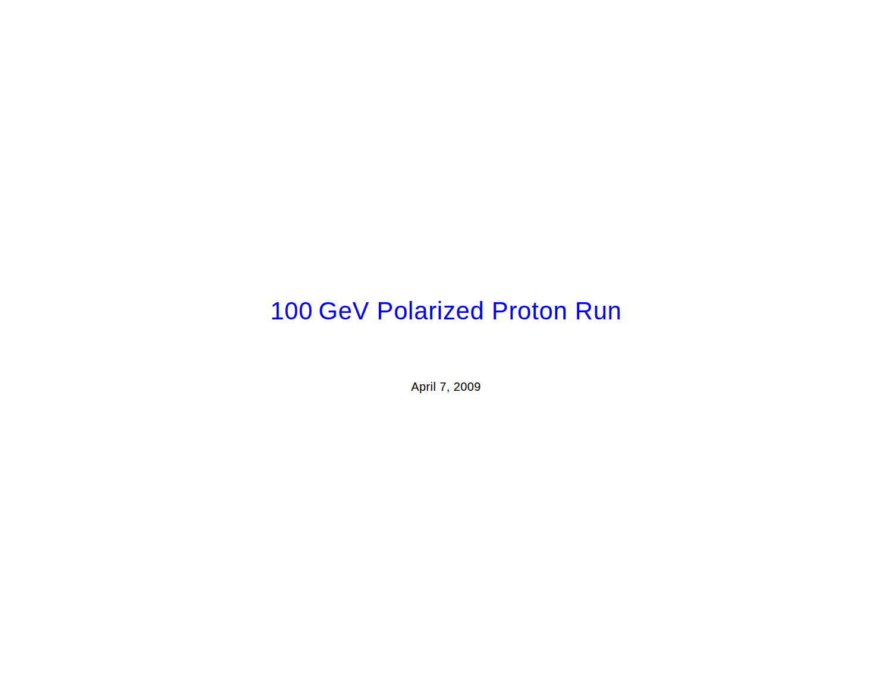100 GeV Polarized Proton Run
April 7, 2009